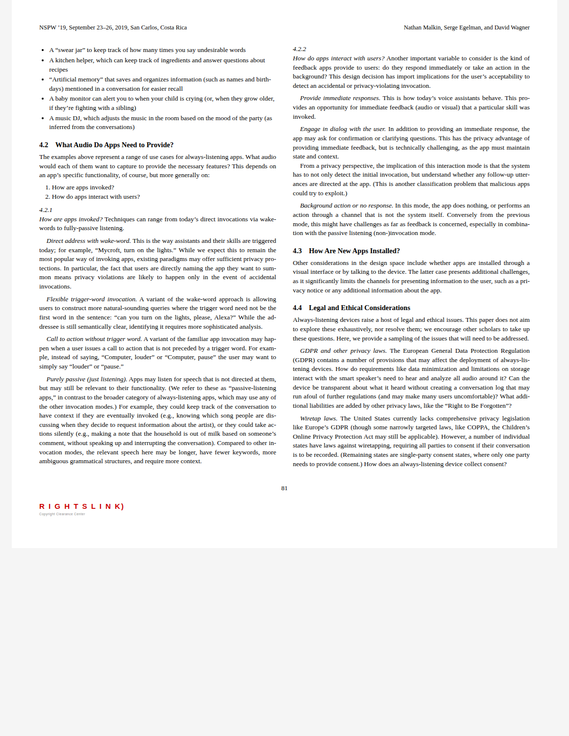NSPW ’19, September 23–26, 2019, San Carlos, Costa Rica Nathan Malkin, Serge Egelman, and David Wagner
A “swear jar” to keep track of how many times you say undesirable words
A kitchen helper, which can keep track of ingredients and answer questions about recipes
“Artificial memory” that saves and organizes information (such as names and birthdays) mentioned in a conversation for easier recall
A baby monitor can alert you to when your child is crying (or, when they grow older, if they’re fighting with a sibling)
A music DJ, which adjusts the music in the room based on the mood of the party (as inferred from the conversations)
4.2 What Audio Do Apps Need to Provide?
The examples above represent a range of use cases for always-listening apps. What audio would each of them want to capture to provide the necessary features? This depends on an app’s specific functionality, of course, but more generally on:
How are apps invoked?
How do apps interact with users?
4.2.1
How are apps invoked?
Techniques can range from today’s direct invocations via wake-words to fully-passive listening.
Direct address with wake-word. This is the way assistants and their skills are triggered today; for example, “Mycroft, turn on the lights.” While we expect this to remain the most popular way of invoking apps, existing paradigms may offer sufficient privacy protections. In particular, the fact that users are directly naming the app they want to summon means privacy violations are likely to happen only in the event of accidental invocations.
Flexible trigger-word invocation. A variant of the wake-word approach is allowing users to construct more natural-sounding queries where the trigger word need not be the first word in the sentence: “can you turn on the lights, please, Alexa?” While the addressee is still semantically clear, identifying it requires more sophisticated analysis.
Call to action without trigger word. A variant of the familiar app invocation may happen when a user issues a call to action that is not preceded by a trigger word. For example, instead of saying, “Computer, louder” or “Computer, pause” the user may want to simply say “louder” or “pause.”
Purely passive (just listening). Apps may listen for speech that is not directed at them, but may still be relevant to their functionality. (We refer to these as “passive-listening apps,” in contrast to the broader category of always-listening apps, which may use any of the other invocation modes.) For example, they could keep track of the conversation to have context if they are eventually invoked (e.g., knowing which song people are discussing when they decide to request information about the artist), or they could take actions silently (e.g., making a note that the household is out of milk based on someone’s comment, without speaking up and interrupting the conversation). Compared to other invocation modes, the relevant speech here may be longer, have fewer keywords, more ambiguous grammatical structures, and require more context.
4.2.2
How do apps interact with users?
Another important variable to consider is the kind of feedback apps provide to users: do they respond immediately or take an action in the background? This design decision has import implications for the user’s acceptability to detect an accidental or privacy-violating invocation.
Provide immediate responses. This is how today’s voice assistants behave. This provides an opportunity for immediate feedback (audio or visual) that a particular skill was invoked.
Engage in dialog with the user. In addition to providing an immediate response, the app may ask for confirmation or clarifying questions. This has the privacy advantage of providing immediate feedback, but is technically challenging, as the app must maintain state and context.
From a privacy perspective, the implication of this interaction mode is that the system has to not only detect the initial invocation, but understand whether any follow-up utterances are directed at the app. (This is another classification problem that malicious apps could try to exploit.)
Background action or no response. In this mode, the app does nothing, or performs an action through a channel that is not the system itself. Conversely from the previous mode, this might have challenges as far as feedback is concerned, especially in combination with the passive listening (non-)invocation mode.
4.3 How Are New Apps Installed?
Other considerations in the design space include whether apps are installed through a visual interface or by talking to the device. The latter case presents additional challenges, as it significantly limits the channels for presenting information to the user, such as a privacy notice or any additional information about the app.
4.4 Legal and Ethical Considerations
Always-listening devices raise a host of legal and ethical issues. This paper does not aim to explore these exhaustively, nor resolve them; we encourage other scholars to take up these questions. Here, we provide a sampling of the issues that will need to be addressed.
GDPR and other privacy laws. The European General Data Protection Regulation (GDPR) contains a number of provisions that may affect the deployment of always-listening devices. How do requirements like data minimization and limitations on storage interact with the smart speaker’s need to hear and analyze all audio around it? Can the device be transparent about what it heard without creating a conversation log that may run afoul of further regulations (and may make many users uncomfortable)? What additional liabilities are added by other privacy laws, like the “Right to Be Forgotten”?
Wiretap laws. The United States currently lacks comprehensive privacy legislation like Europe’s GDPR (though some narrowly targeted laws, like COPPA, the Children’s Online Privacy Protection Act may still be applicable). However, a number of individual states have laws against wiretapping, requiring all parties to consent if their conversation is to be recorded. (Remaining states are single-party consent states, where only one party needs to provide consent.) How does an always-listening device collect consent?
81
R I G H T S L I N K) Copyright Clearance Center